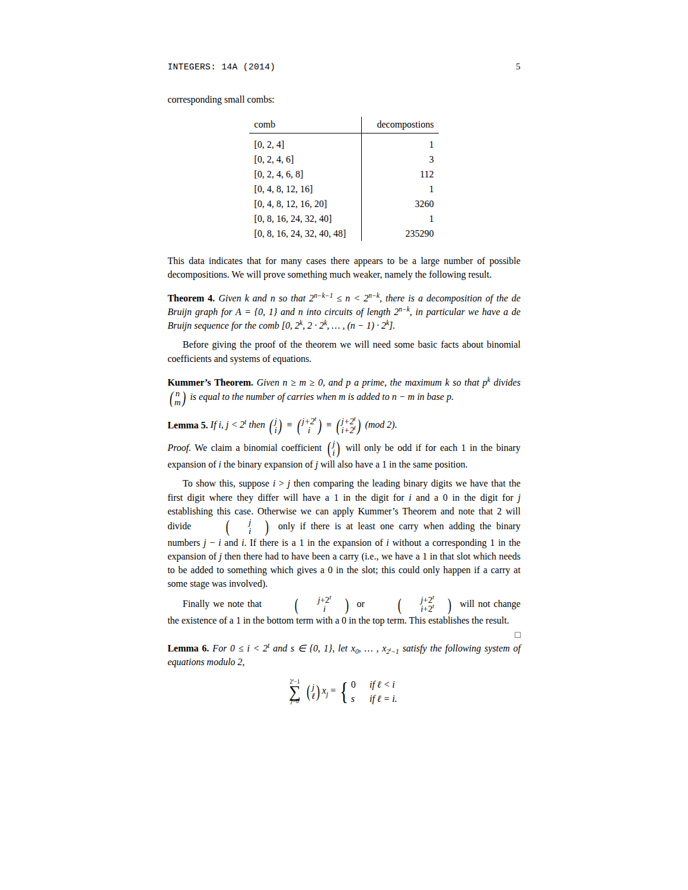INTEGERS: 14A (2014) 5
corresponding small combs:
| comb | decompostions |
| [0, 2, 4] | 1 |
| [0, 2, 4, 6] | 3 |
| [0, 2, 4, 6, 8] | 112 |
| [0, 4, 8, 12, 16] | 1 |
| [0, 4, 8, 12, 16, 20] | 3260 |
| [0, 8, 16, 24, 32, 40] | 1 |
| [0, 8, 16, 24, 32, 40, 48] | 235290 |
This data indicates that for many cases there appears to be a large number of possible decompositions. We will prove something much weaker, namely the following result.
Theorem 4. Given k and n so that 2n−k−1 ≤ n < 2n−k, there is a decomposition of the de Bruijn graph for A = {0, 1} and n into circuits of length 2n−k, in particular we have a de Bruijn sequence for the comb [0, 2k, 2 · 2k, … , (n − 1) · 2k].
Before giving the proof of the theorem we will need some basic facts about binomial coefficients and systems of equations.
Kummer’s Theorem. Given n ≥ m ≥ 0, and p a prime, the maximum k so that pk divides (nm) is equal to the number of carries when m is added to n − m in base p.
Lemma 5. If i, j < 2t then (ji) ≡ (j+2t i) ≡ (j+2t i+2t) (mod 2).
Proof. We claim a binomial coefficient (ji) will only be odd if for each 1 in the binary expansion of i the binary expansion of j will also have a 1 in the same position.
To show this, suppose i > j then comparing the leading binary digits we have that the first digit where they differ will have a 1 in the digit for i and a 0 in the digit for j establishing this case. Otherwise we can apply Kummer’s Theorem and note that 2 will divide (ji) only if there is at least one carry when adding the binary numbers j − i and i. If there is a 1 in the expansion of i without a corresponding 1 in the expansion of j then there had to have been a carry (i.e., we have a 1 in that slot which needs to be added to something which gives a 0 in the slot; this could only happen if a carry at some stage was involved).
Finally we note that (j+2t i) or (j+2t i+2t) will not change the existence of a 1 in the bottom term with a 0 in the top term. This establishes the result.□
Lemma 6. For 0 ≤ i < 2t and s ∈ {0, 1}, let x0, … , x2t−1 satisfy the following system of equations modulo 2,
2t−1 ∑ j=0 (jℓ) xj = {
| 0 | if ℓ < i |
| s | if ℓ = i. |